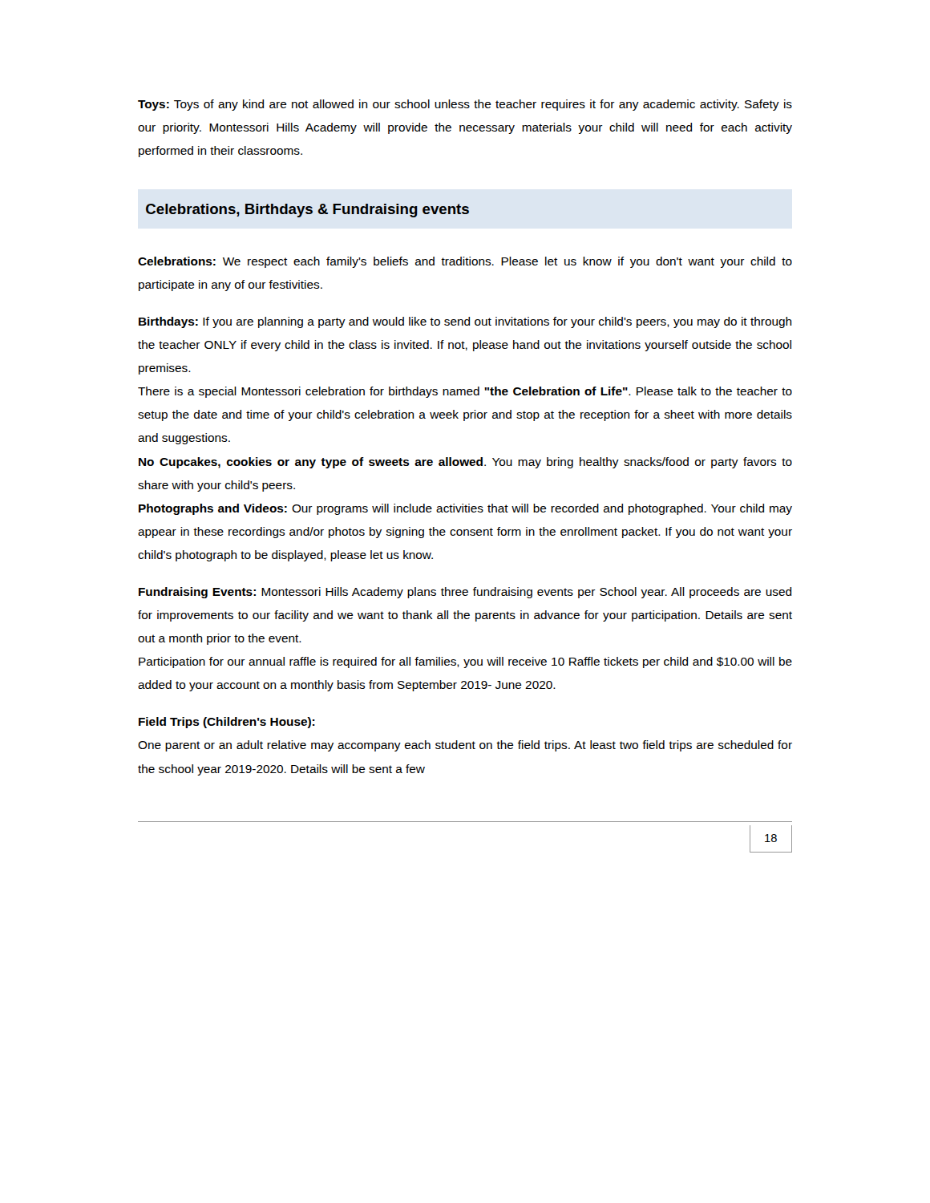Toys: Toys of any kind are not allowed in our school unless the teacher requires it for any academic activity. Safety is our priority. Montessori Hills Academy will provide the necessary materials your child will need for each activity performed in their classrooms.
Celebrations, Birthdays & Fundraising events
Celebrations: We respect each family's beliefs and traditions. Please let us know if you don't want your child to participate in any of our festivities.
Birthdays: If you are planning a party and would like to send out invitations for your child's peers, you may do it through the teacher ONLY if every child in the class is invited. If not, please hand out the invitations yourself outside the school premises.
There is a special Montessori celebration for birthdays named "the Celebration of Life". Please talk to the teacher to setup the date and time of your child's celebration a week prior and stop at the reception for a sheet with more details and suggestions.
No Cupcakes, cookies or any type of sweets are allowed. You may bring healthy snacks/food or party favors to share with your child's peers.
Photographs and Videos: Our programs will include activities that will be recorded and photographed. Your child may appear in these recordings and/or photos by signing the consent form in the enrollment packet. If you do not want your child's photograph to be displayed, please let us know.
Fundraising Events: Montessori Hills Academy plans three fundraising events per School year. All proceeds are used for improvements to our facility and we want to thank all the parents in advance for your participation. Details are sent out a month prior to the event.
Participation for our annual raffle is required for all families, you will receive 10 Raffle tickets per child and $10.00 will be added to your account on a monthly basis from September 2019- June 2020.
Field Trips (Children's House):
One parent or an adult relative may accompany each student on the field trips. At least two field trips are scheduled for the school year 2019-2020. Details will be sent a few
18